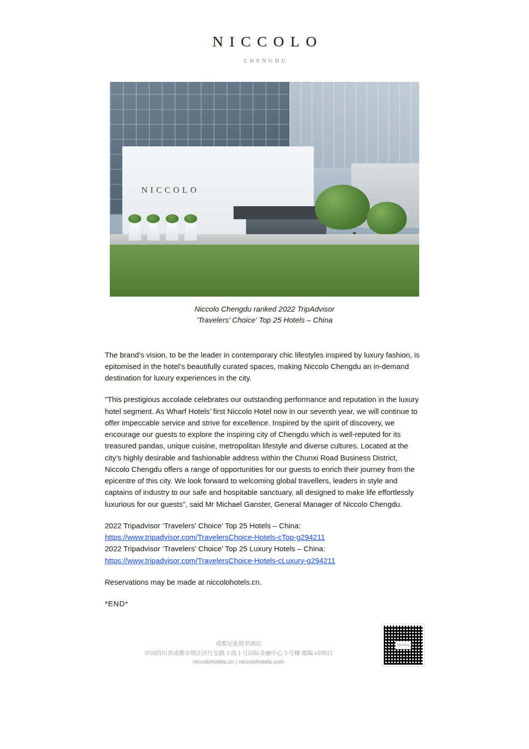NICCOLO
CHENGDU
NICCOLO
NICCOLO
Niccolo Chengdu ranked 2022 TripAdvisor
‘Travelers’ Choice’ Top 25 Hotels – China
The brand’s vision, to be the leader in contemporary chic lifestyles inspired by luxury fashion, is epitomised in the hotel’s beautifully curated spaces, making Niccolo Chengdu an in-demand destination for luxury experiences in the city.
"This prestigious accolade celebrates our outstanding performance and reputation in the luxury hotel segment. As Wharf Hotels’ first Niccolo Hotel now in our seventh year, we will continue to offer impeccable service and strive for excellence. Inspired by the spirit of discovery, we encourage our guests to explore the inspiring city of Chengdu which is well-reputed for its treasured pandas, unique cuisine, metropolitan lifestyle and diverse cultures. Located at the city’s highly desirable and fashionable address within the Chunxi Road Business District, Niccolo Chengdu offers a range of opportunities for our guests to enrich their journey from the epicentre of this city. We look forward to welcoming global travellers, leaders in style and captains of industry to our safe and hospitable sanctuary, all designed to make life effortlessly luxurious for our guests", said Mr Michael Ganster, General Manager of Niccolo Chengdu.
2022 Tripadvisor ‘Travelers’ Choice’ Top 25 Hotels – China:
https://www.tripadvisor.com/TravelersChoice-Hotels-cTop-g294211
2022 Tripadvisor ‘Travelers’ Choice’ Top 25 Luxury Hotels – China:
https://www.tripadvisor.com/TravelersChoice-Hotels-cLuxury-g294211
Reservations may be made at niccolohotels.cn.
*END*
成都尼依格罗酒店
中国四川省成都市锦江区红星路 3 段 1 号国际金融中心 3 号楼 邮编 610021
niccolohotels.cn | niccolohotels.com